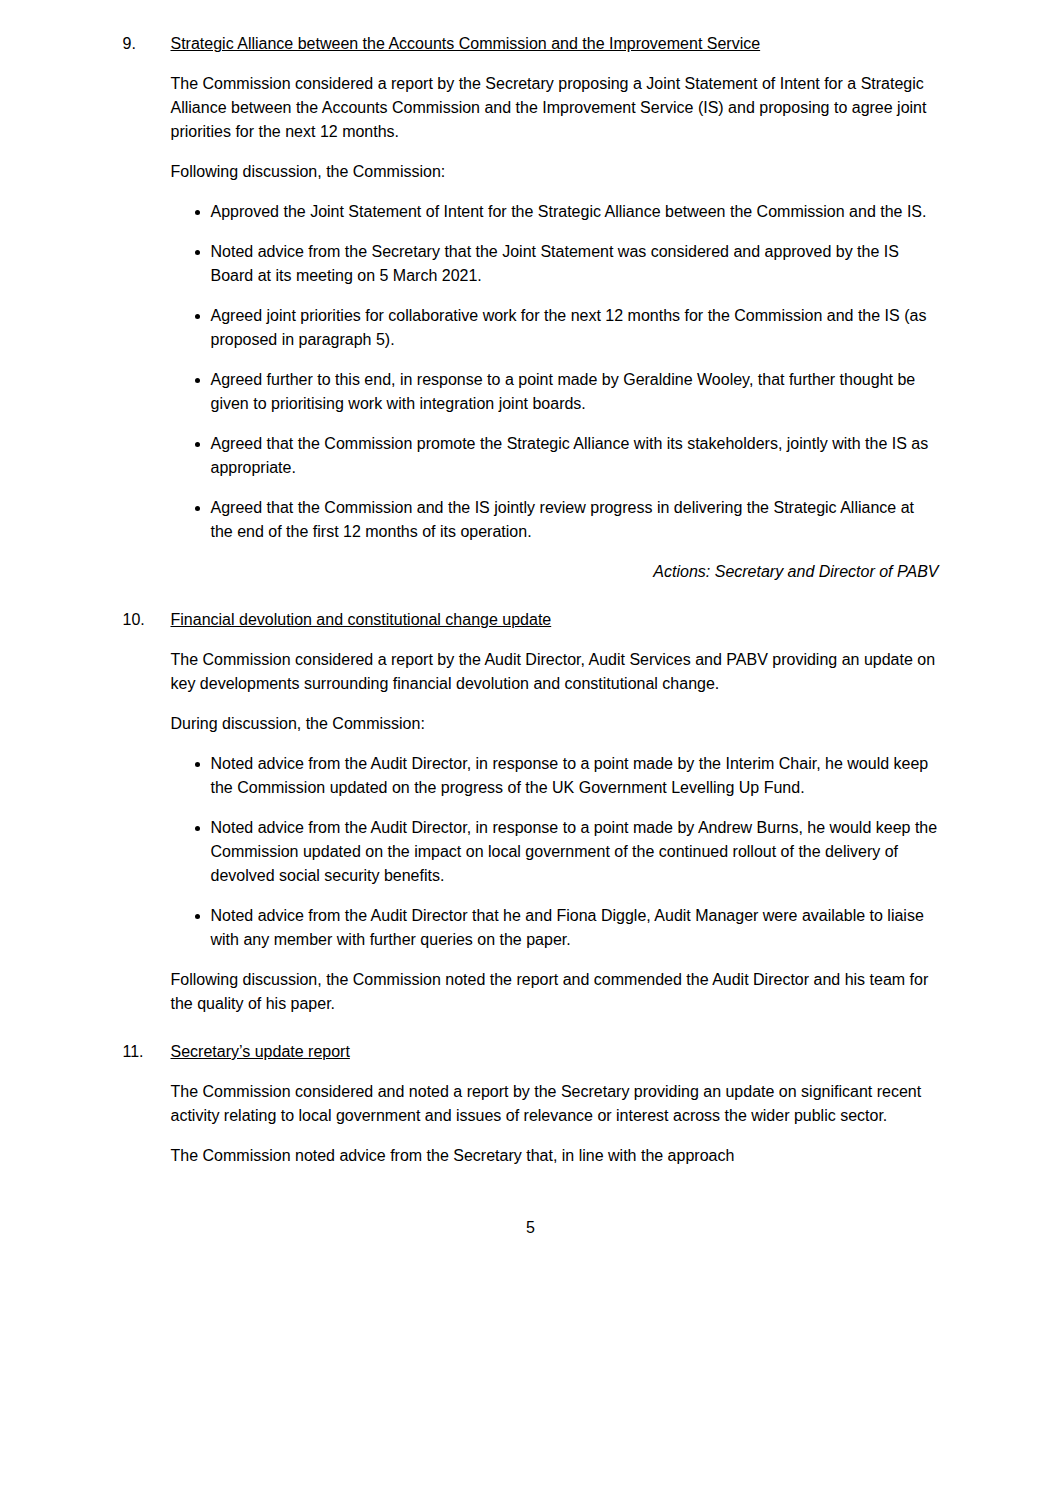9.
Strategic Alliance between the Accounts Commission and the Improvement Service
The Commission considered a report by the Secretary proposing a Joint Statement of Intent for a Strategic Alliance between the Accounts Commission and the Improvement Service (IS) and proposing to agree joint priorities for the next 12 months.
Following discussion, the Commission:
Approved the Joint Statement of Intent for the Strategic Alliance between the Commission and the IS.
Noted advice from the Secretary that the Joint Statement was considered and approved by the IS Board at its meeting on 5 March 2021.
Agreed joint priorities for collaborative work for the next 12 months for the Commission and the IS (as proposed in paragraph 5).
Agreed further to this end, in response to a point made by Geraldine Wooley, that further thought be given to prioritising work with integration joint boards.
Agreed that the Commission promote the Strategic Alliance with its stakeholders, jointly with the IS as appropriate.
Agreed that the Commission and the IS jointly review progress in delivering the Strategic Alliance at the end of the first 12 months of its operation.
Actions: Secretary and Director of PABV
10.
Financial devolution and constitutional change update
The Commission considered a report by the Audit Director, Audit Services and PABV providing an update on key developments surrounding financial devolution and constitutional change.
During discussion, the Commission:
Noted advice from the Audit Director, in response to a point made by the Interim Chair, he would keep the Commission updated on the progress of the UK Government Levelling Up Fund.
Noted advice from the Audit Director, in response to a point made by Andrew Burns, he would keep the Commission updated on the impact on local government of the continued rollout of the delivery of devolved social security benefits.
Noted advice from the Audit Director that he and Fiona Diggle, Audit Manager were available to liaise with any member with further queries on the paper.
Following discussion, the Commission noted the report and commended the Audit Director and his team for the quality of his paper.
11.
Secretary’s update report
The Commission considered and noted a report by the Secretary providing an update on significant recent activity relating to local government and issues of relevance or interest across the wider public sector.
The Commission noted advice from the Secretary that, in line with the approach
5